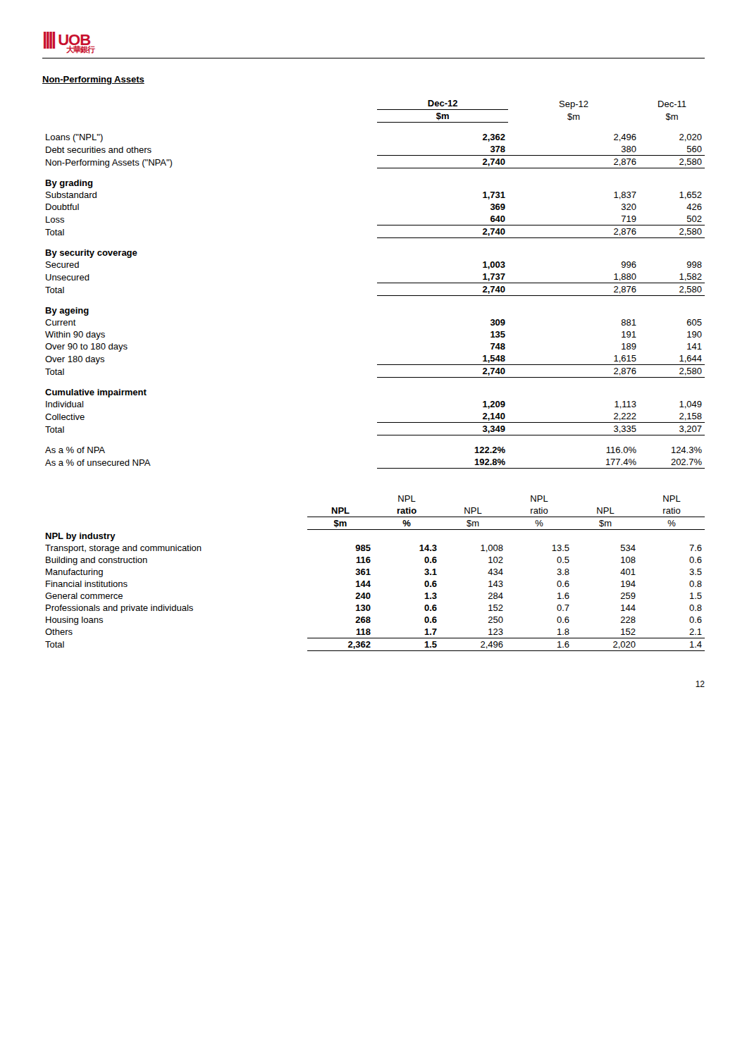|||| UOB 大華銀行
Non-Performing Assets
| | Dec-12 | Sep-12 | Dec-11 |
| | $m | $m | $m |
| Loans ("NPL") | 2,362 | 2,496 | 2,020 |
| Debt securities and others | 378 | 380 | 560 |
| Non-Performing Assets ("NPA") | 2,740 | 2,876 | 2,580 |
| By grading | |
| Substandard | 1,731 | 1,837 | 1,652 |
| Doubtful | 369 | 320 | 426 |
| Loss | 640 | 719 | 502 |
| Total | 2,740 | 2,876 | 2,580 |
| By security coverage | |
| Secured | 1,003 | 996 | 998 |
| Unsecured | 1,737 | 1,880 | 1,582 |
| Total | 2,740 | 2,876 | 2,580 |
| By ageing | |
| Current | 309 | 881 | 605 |
| Within 90 days | 135 | 191 | 190 |
| Over 90 to 180 days | 748 | 189 | 141 |
| Over 180 days | 1,548 | 1,615 | 1,644 |
| Total | 2,740 | 2,876 | 2,580 |
| Cumulative impairment | |
| Individual | 1,209 | 1,113 | 1,049 |
| Collective | 2,140 | 2,222 | 2,158 |
| Total | 3,349 | 3,335 | 3,207 |
| As a % of NPA | 122.2% | 116.0% | 124.3% |
| As a % of unsecured NPA | 192.8% | 177.4% | 202.7% |
| | | NPL | | NPL | | NPL |
| | NPL | ratio | NPL | ratio | NPL | ratio |
| | $m | % | $m | % | $m | % |
| NPL by industry | |
| Transport, storage and communication | 985 | 14.3 | 1,008 | 13.5 | 534 | 7.6 |
| Building and construction | 116 | 0.6 | 102 | 0.5 | 108 | 0.6 |
| Manufacturing | 361 | 3.1 | 434 | 3.8 | 401 | 3.5 |
| Financial institutions | 144 | 0.6 | 143 | 0.6 | 194 | 0.8 |
| General commerce | 240 | 1.3 | 284 | 1.6 | 259 | 1.5 |
| Professionals and private individuals | 130 | 0.6 | 152 | 0.7 | 144 | 0.8 |
| Housing loans | 268 | 0.6 | 250 | 0.6 | 228 | 0.6 |
| Others | 118 | 1.7 | 123 | 1.8 | 152 | 2.1 |
| Total | 2,362 | 1.5 | 2,496 | 1.6 | 2,020 | 1.4 |
12